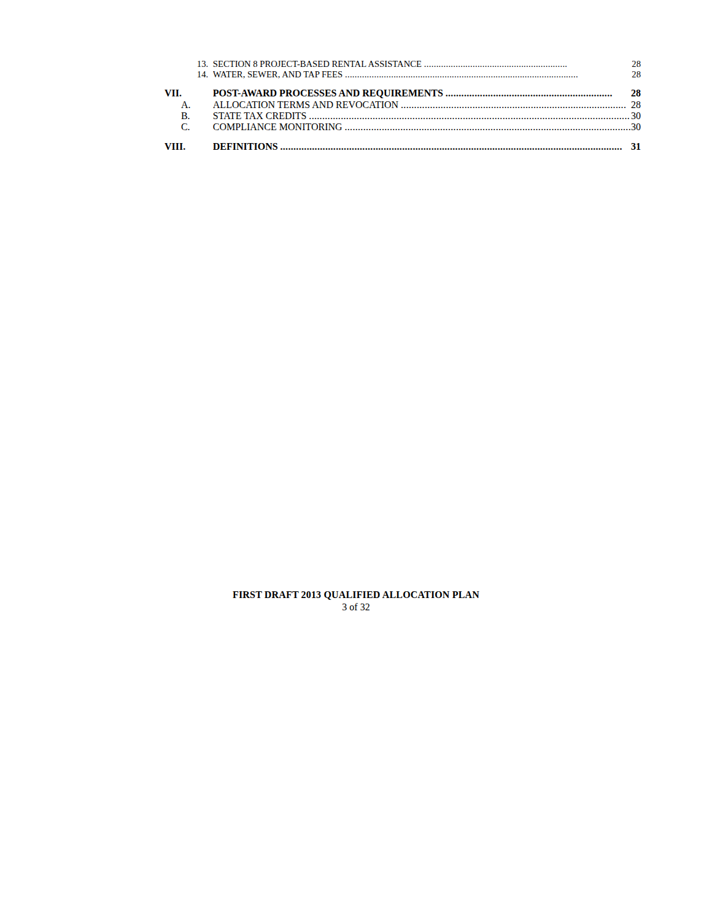| 13. | SECTION 8 PROJECT-BASED RENTAL ASSISTANCE ........................................................... | 28 |
| 14. | WATER, SEWER, AND TAP FEES ................................................................................................ | 28 |
| VII. | POST-AWARD PROCESSES AND REQUIREMENTS ............................................................... | 28 |
| A. | ALLOCATION TERMS AND REVOCATION ..................................................................................... | 28 |
| B. | STATE TAX CREDITS ......................................................................................................................... | 30 |
| C. | COMPLIANCE MONITORING ............................................................................................................ | 30 |
| VIII. | DEFINITIONS ................................................................................................................................. | 31 |
FIRST DRAFT 2013 QUALIFIED ALLOCATION PLAN
3 of 32